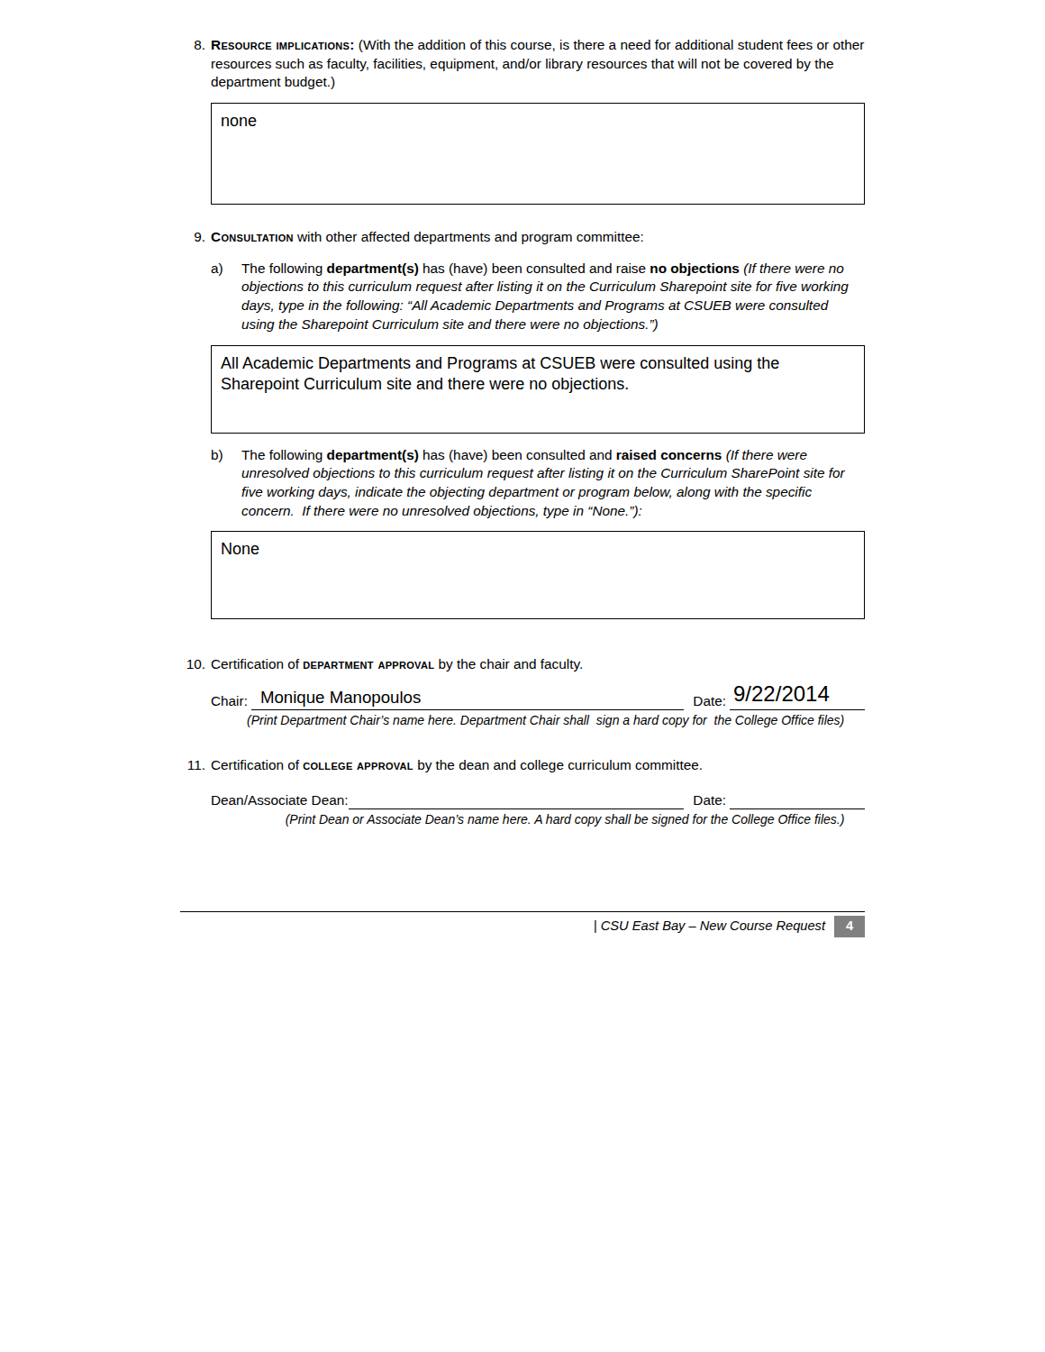Resource implications: (With the addition of this course, is there a need for additional student fees or other resources such as faculty, facilities, equipment, and/or library resources that will not be covered by the department budget.)
none
Consultation with other affected departments and program committee:
The following department(s) has (have) been consulted and raise no objections (If there were no objections to this curriculum request after listing it on the Curriculum Sharepoint site for five working days, type in the following: “All Academic Departments and Programs at CSUEB were consulted using the Sharepoint Curriculum site and there were no objections.”)
All Academic Departments and Programs at CSUEB were consulted using the Sharepoint Curriculum site and there were no objections.
The following department(s) has (have) been consulted and raised concerns (If there were unresolved objections to this curriculum request after listing it on the Curriculum SharePoint site for five working days, indicate the objecting department or program below, along with the specific concern. If there were no unresolved objections, type in “None.”):
None
Certification of department approval by the chair and faculty.
Chair: Monique Manopoulos
Date: 9/22/2014
(Print Department Chair’s name here. Department Chair shall sign a hard copy for the College Office files)
Certification of college approval by the dean and college curriculum committee.
Dean/Associate Dean:
Date:
(Print Dean or Associate Dean’s name here. A hard copy shall be signed for the College Office files.)
| CSU East Bay – New Course Request 4